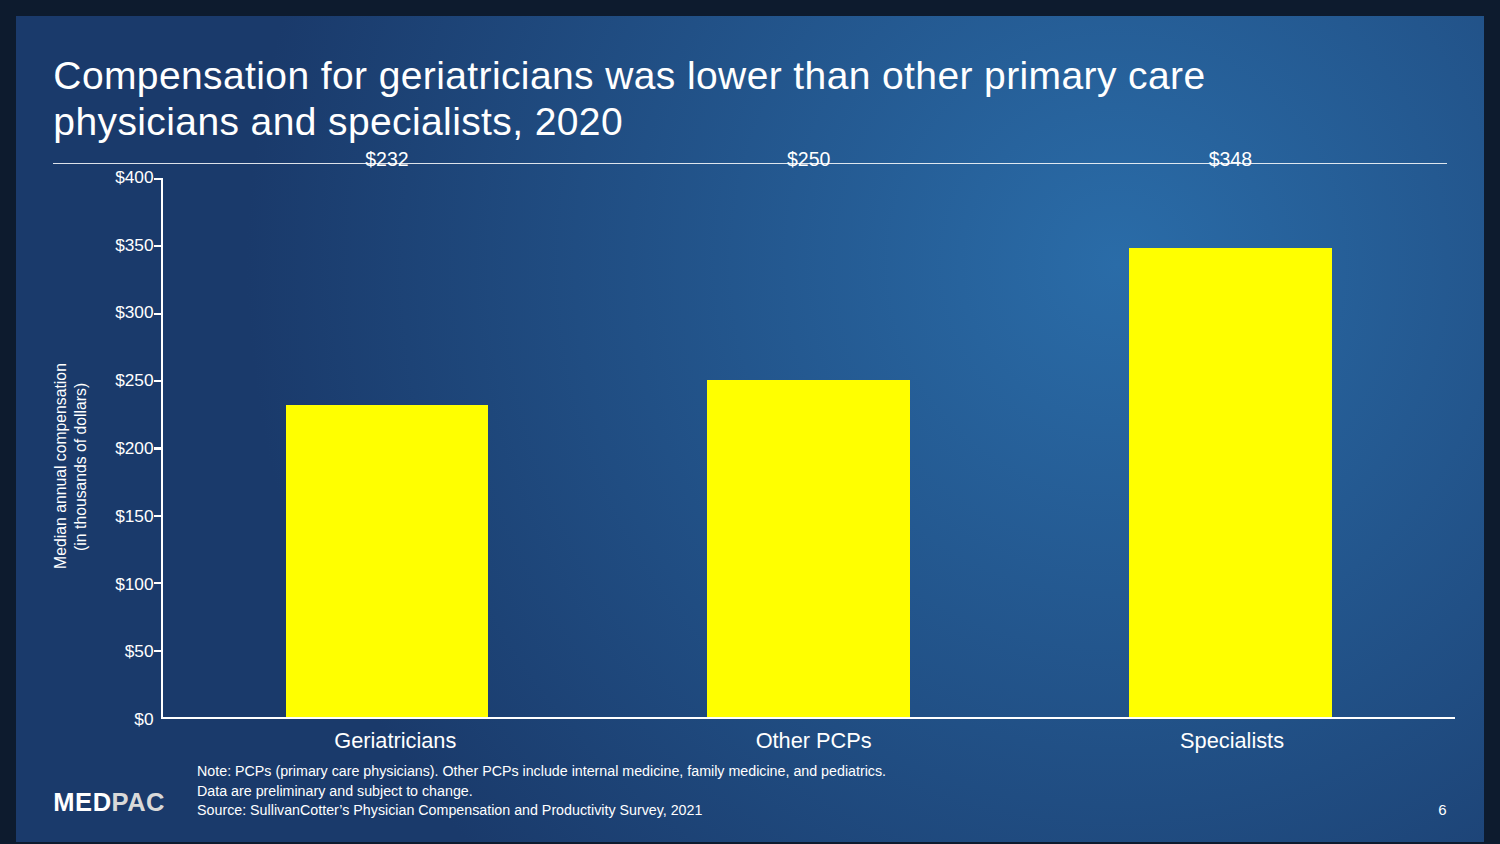Compensation for geriatricians was lower than other primary care physicians and specialists, 2020
Median annual compensation
(in thousands of dollars)
$400 $350 $300 $250 $200 $150 $100 $50 $0
$232
$250
$348
Geriatricians Other PCPs Specialists
MEDPAC
Note: PCPs (primary care physicians). Other PCPs include internal medicine, family medicine, and pediatrics.
Data are preliminary and subject to change.
Source: SullivanCotter’s Physician Compensation and Productivity Survey, 2021
6